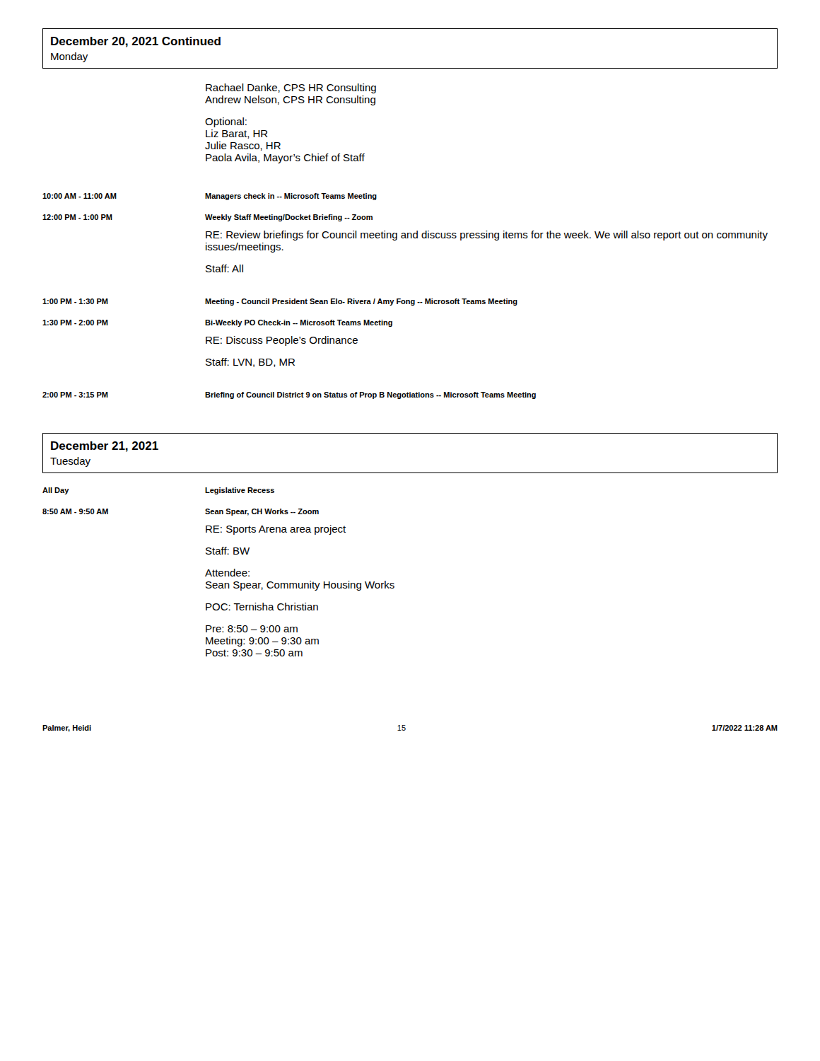December 20, 2021 Continued
Monday
Rachael Danke, CPS HR Consulting
Andrew Nelson, CPS HR Consulting
Optional:
Liz Barat, HR
Julie Rasco, HR
Paola Avila, Mayor’s Chief of Staff
| 10:00 AM - 11:00 AM | Managers check in -- Microsoft Teams Meeting |
| 12:00 PM - 1:00 PM | Weekly Staff Meeting/Docket Briefing -- Zoom RE: Review briefings for Council meeting and discuss pressing items for the week. We will also report out on community issues/meetings. Staff: All |
| 1:00 PM - 1:30 PM | Meeting - Council President Sean Elo- Rivera / Amy Fong -- Microsoft Teams Meeting |
| 1:30 PM - 2:00 PM | Bi-Weekly PO Check-in -- Microsoft Teams Meeting RE: Discuss People’s Ordinance Staff: LVN, BD, MR |
| 2:00 PM - 3:15 PM | Briefing of Council District 9 on Status of Prop B Negotiations -- Microsoft Teams Meeting |
December 21, 2021
Tuesday
| All Day | Legislative Recess |
| 8:50 AM - 9:50 AM | Sean Spear, CH Works -- Zoom RE: Sports Arena area project Staff: BW Attendee: Sean Spear, Community Housing Works POC: Ternisha Christian Pre: 8:50 – 9:00 am Meeting: 9:00 – 9:30 am Post: 9:30 – 9:50 am |
Palmer, Heidi
15
1/7/2022 11:28 AM